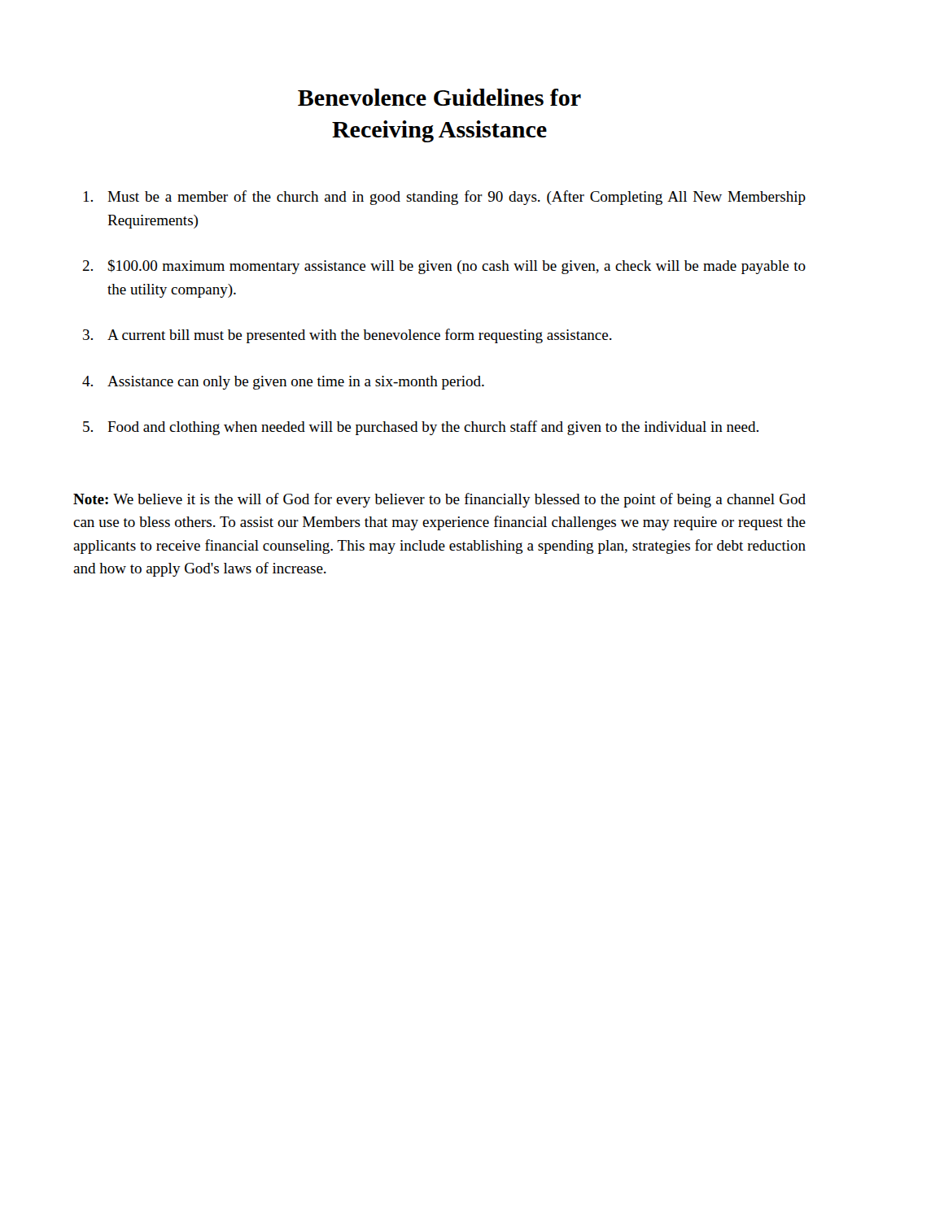Benevolence Guidelines for
Receiving Assistance
Must be a member of the church and in good standing for 90 days. (After Completing All New Membership Requirements)
$100.00 maximum momentary assistance will be given (no cash will be given, a check will be made payable to the utility company).
A current bill must be presented with the benevolence form requesting assistance.
Assistance can only be given one time in a six-month period.
Food and clothing when needed will be purchased by the church staff and given to the individual in need.
Note: We believe it is the will of God for every believer to be financially blessed to the point of being a channel God can use to bless others. To assist our Members that may experience financial challenges we may require or request the applicants to receive financial counseling. This may include establishing a spending plan, strategies for debt reduction and how to apply God's laws of increase.